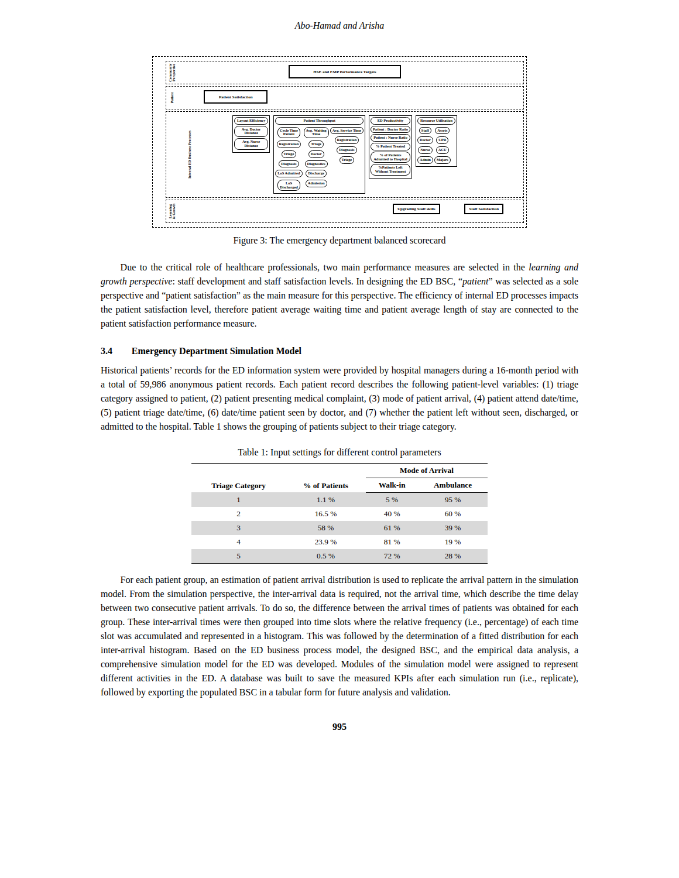Abo-Hamad and Arisha
Community
Perspective HSE and EMP Performance Targets
Patient Patient Satisfaction
Internal ED Business Processes
Layout Efficiency
Avg. Doctor
Distance
Avg. Nurse
Distance
Patient Throughput
Cycle Time
Patient
Registration
Triage
Diagnosis
LoS Admitted
LoS
Discharged
Avg. Waiting
Time
Triage
Doctor
Diagnostics
Discharge
Admission
Avg. Service Time
Registration
Diagnosis
Triage
ED Productivity
Patient : Doctor Ratio
Patient : Nurse Ratio
% Patient Treated
% of Patients
Admitted to Hospital
%Patients Left
Without Treatment
Resource Utilisation
Staff
Doctor
Nurse
Admin
Assets
CPR
ACU
Majors
Learning
& Growth
Upgrading Staff skills Staff Satisfaction
Figure 3: The emergency department balanced scorecard
Due to the critical role of healthcare professionals, two main performance measures are selected in the learning and growth perspective: staff development and staff satisfaction levels. In designing the ED BSC, “patient” was selected as a sole perspective and “patient satisfaction” as the main measure for this perspective. The efficiency of internal ED processes impacts the patient satisfaction level, therefore patient average waiting time and patient average length of stay are connected to the patient satisfaction performance measure.
3.4 Emergency Department Simulation Model
Historical patients’ records for the ED information system were provided by hospital managers during a 16-month period with a total of 59,986 anonymous patient records. Each patient record describes the following patient-level variables: (1) triage category assigned to patient, (2) patient presenting medical complaint, (3) mode of patient arrival, (4) patient attend date/time, (5) patient triage date/time, (6) date/time patient seen by doctor, and (7) whether the patient left without seen, discharged, or admitted to the hospital. Table 1 shows the grouping of patients subject to their triage category.
Table 1: Input settings for different control parameters
| Triage Category | % of Patients | Mode of Arrival |
| --- | --- | --- |
| Walk-in | Ambulance |
| 1 | 1.1 % | 5 % | 95 % |
| 2 | 16.5 % | 40 % | 60 % |
| 3 | 58 % | 61 % | 39 % |
| 4 | 23.9 % | 81 % | 19 % |
| 5 | 0.5 % | 72 % | 28 % |
For each patient group, an estimation of patient arrival distribution is used to replicate the arrival pattern in the simulation model. From the simulation perspective, the inter-arrival data is required, not the arrival time, which describe the time delay between two consecutive patient arrivals. To do so, the difference between the arrival times of patients was obtained for each group. These inter-arrival times were then grouped into time slots where the relative frequency (i.e., percentage) of each time slot was accumulated and represented in a histogram. This was followed by the determination of a fitted distribution for each inter-arrival histogram. Based on the ED business process model, the designed BSC, and the empirical data analysis, a comprehensive simulation model for the ED was developed. Modules of the simulation model were assigned to represent different activities in the ED. A database was built to save the measured KPIs after each simulation run (i.e., replicate), followed by exporting the populated BSC in a tabular form for future analysis and validation.
995